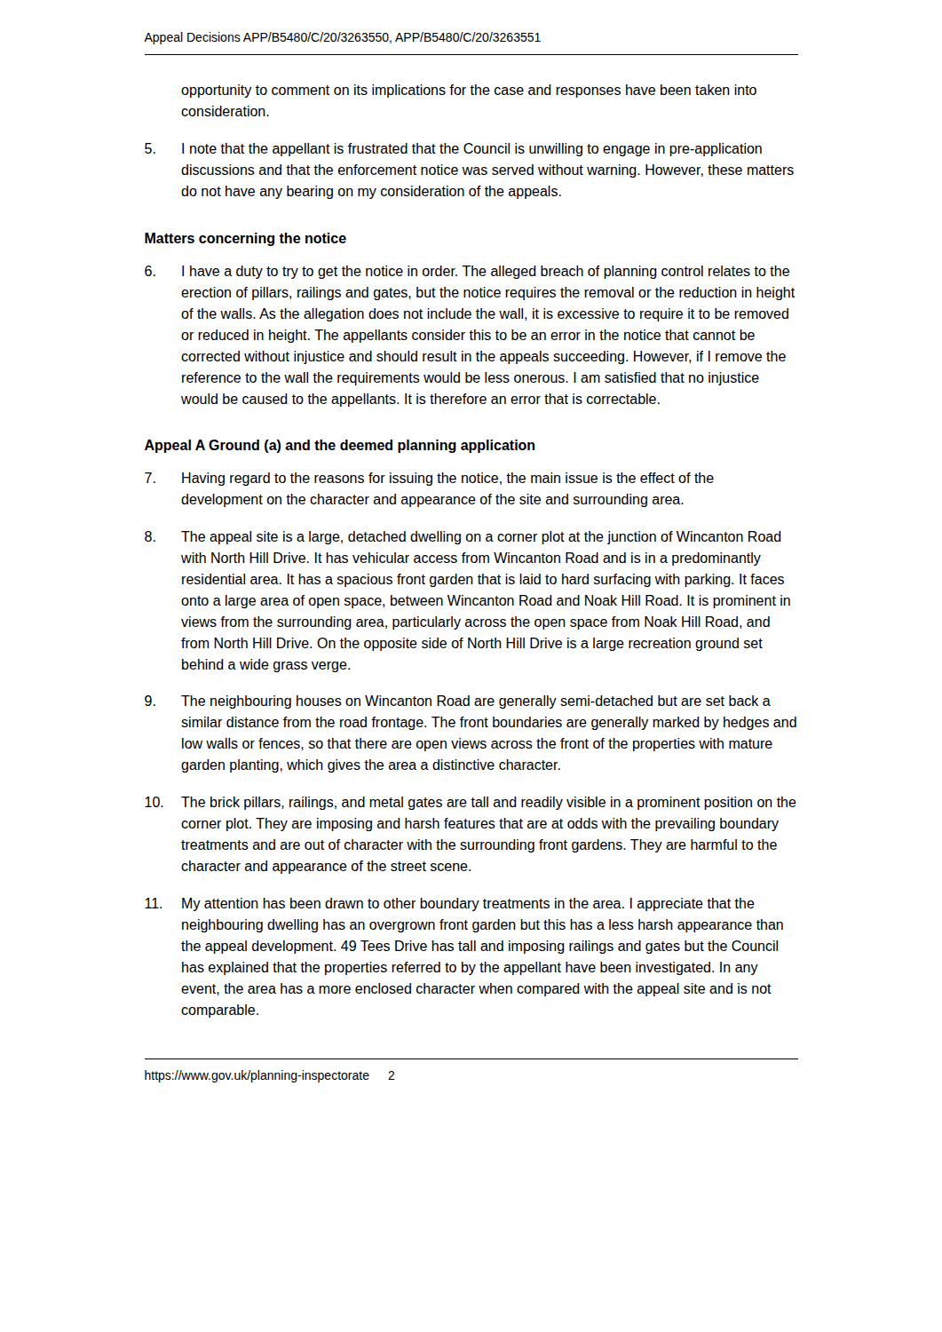Appeal Decisions APP/B5480/C/20/3263550, APP/B5480/C/20/3263551
opportunity to comment on its implications for the case and responses have been taken into consideration.
I note that the appellant is frustrated that the Council is unwilling to engage in pre-application discussions and that the enforcement notice was served without warning. However, these matters do not have any bearing on my consideration of the appeals.
Matters concerning the notice
I have a duty to try to get the notice in order. The alleged breach of planning control relates to the erection of pillars, railings and gates, but the notice requires the removal or the reduction in height of the walls. As the allegation does not include the wall, it is excessive to require it to be removed or reduced in height. The appellants consider this to be an error in the notice that cannot be corrected without injustice and should result in the appeals succeeding. However, if I remove the reference to the wall the requirements would be less onerous. I am satisfied that no injustice would be caused to the appellants. It is therefore an error that is correctable.
Appeal A Ground (a) and the deemed planning application
Having regard to the reasons for issuing the notice, the main issue is the effect of the development on the character and appearance of the site and surrounding area.
The appeal site is a large, detached dwelling on a corner plot at the junction of Wincanton Road with North Hill Drive. It has vehicular access from Wincanton Road and is in a predominantly residential area. It has a spacious front garden that is laid to hard surfacing with parking. It faces onto a large area of open space, between Wincanton Road and Noak Hill Road. It is prominent in views from the surrounding area, particularly across the open space from Noak Hill Road, and from North Hill Drive. On the opposite side of North Hill Drive is a large recreation ground set behind a wide grass verge.
The neighbouring houses on Wincanton Road are generally semi-detached but are set back a similar distance from the road frontage. The front boundaries are generally marked by hedges and low walls or fences, so that there are open views across the front of the properties with mature garden planting, which gives the area a distinctive character.
The brick pillars, railings, and metal gates are tall and readily visible in a prominent position on the corner plot. They are imposing and harsh features that are at odds with the prevailing boundary treatments and are out of character with the surrounding front gardens. They are harmful to the character and appearance of the street scene.
My attention has been drawn to other boundary treatments in the area. I appreciate that the neighbouring dwelling has an overgrown front garden but this has a less harsh appearance than the appeal development. 49 Tees Drive has tall and imposing railings and gates but the Council has explained that the properties referred to by the appellant have been investigated. In any event, the area has a more enclosed character when compared with the appeal site and is not comparable.
https://www.gov.uk/planning-inspectorate 2